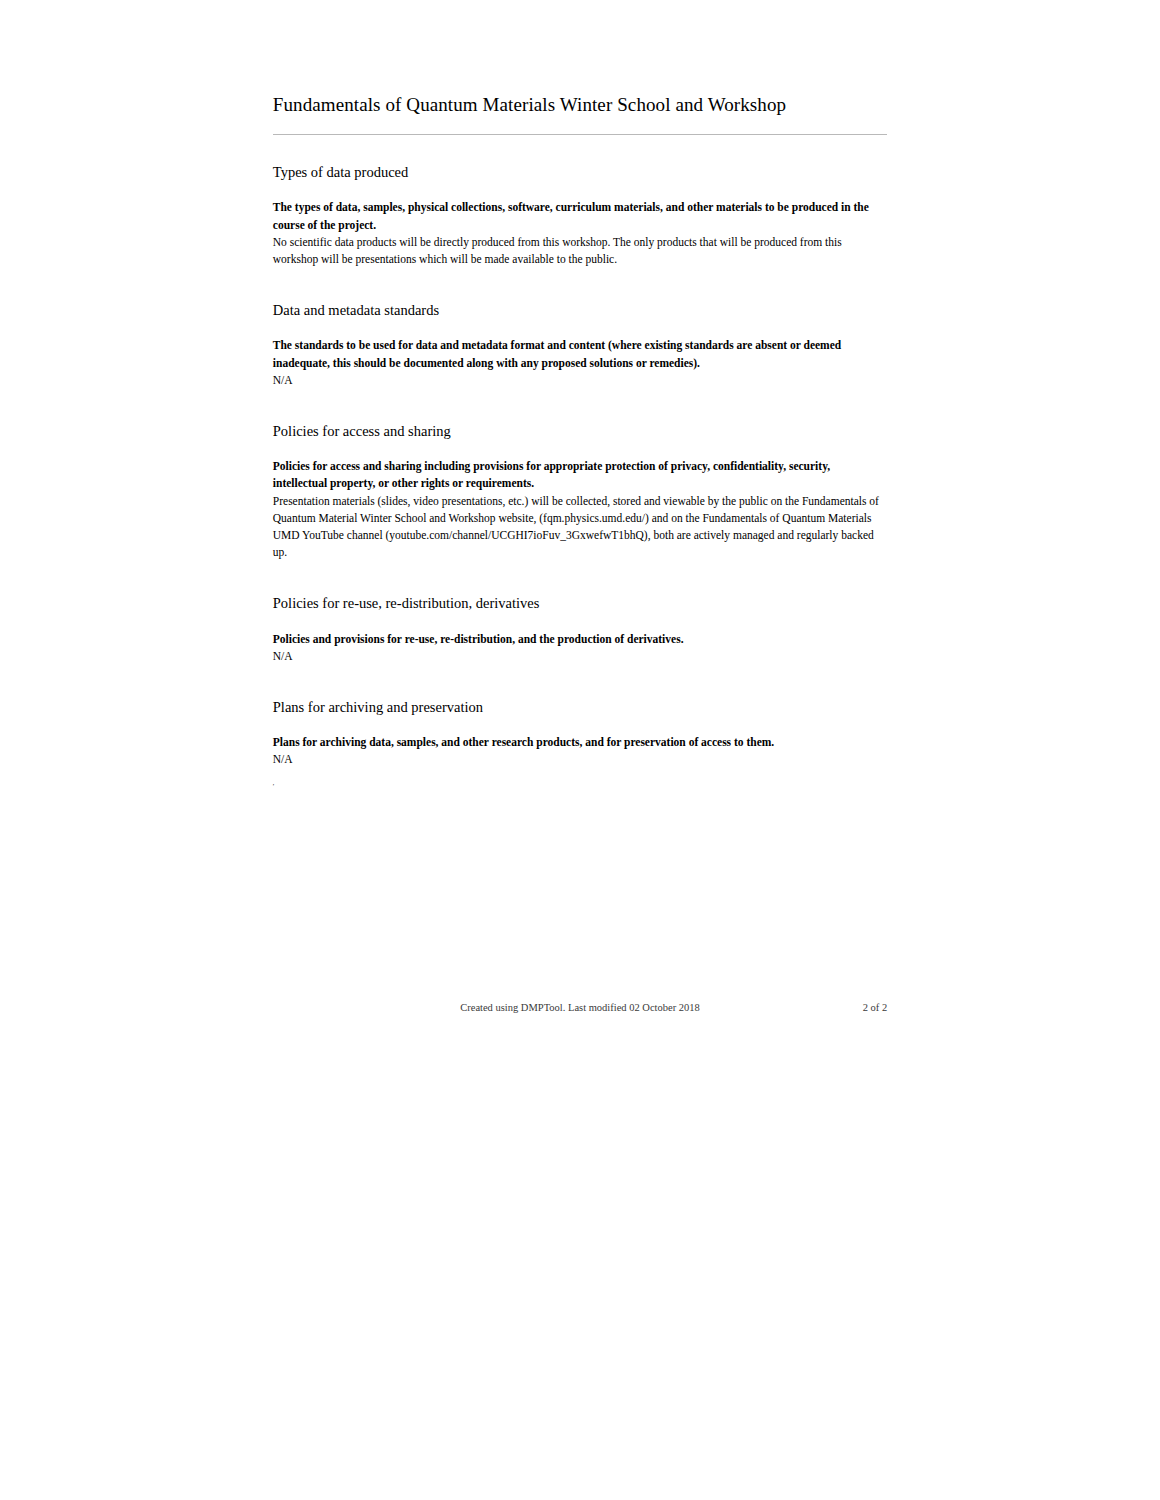Fundamentals of Quantum Materials Winter School and Workshop
Types of data produced
The types of data, samples, physical collections, software, curriculum materials, and other materials to be produced in the course of the project.
No scientific data products will be directly produced from this workshop. The only products that will be produced from this workshop will be presentations which will be made available to the public.
Data and metadata standards
The standards to be used for data and metadata format and content (where existing standards are absent or deemed inadequate, this should be documented along with any proposed solutions or remedies).
N/A
Policies for access and sharing
Policies for access and sharing including provisions for appropriate protection of privacy, confidentiality, security, intellectual property, or other rights or requirements.
Presentation materials (slides, video presentations, etc.) will be collected, stored and viewable by the public on the Fundamentals of Quantum Material Winter School and Workshop website, (fqm.physics.umd.edu/) and on the Fundamentals of Quantum Materials UMD YouTube channel (youtube.com/channel/UCGHI7ioFuv_3GxwefwT1bhQ), both are actively managed and regularly backed up.
Policies for re-use, re-distribution, derivatives
Policies and provisions for re-use, re-distribution, and the production of derivatives.
N/A
Plans for archiving and preservation
Plans for archiving data, samples, and other research products, and for preservation of access to them.
N/A
,
Created using DMPTool. Last modified 02 October 2018
2 of 2